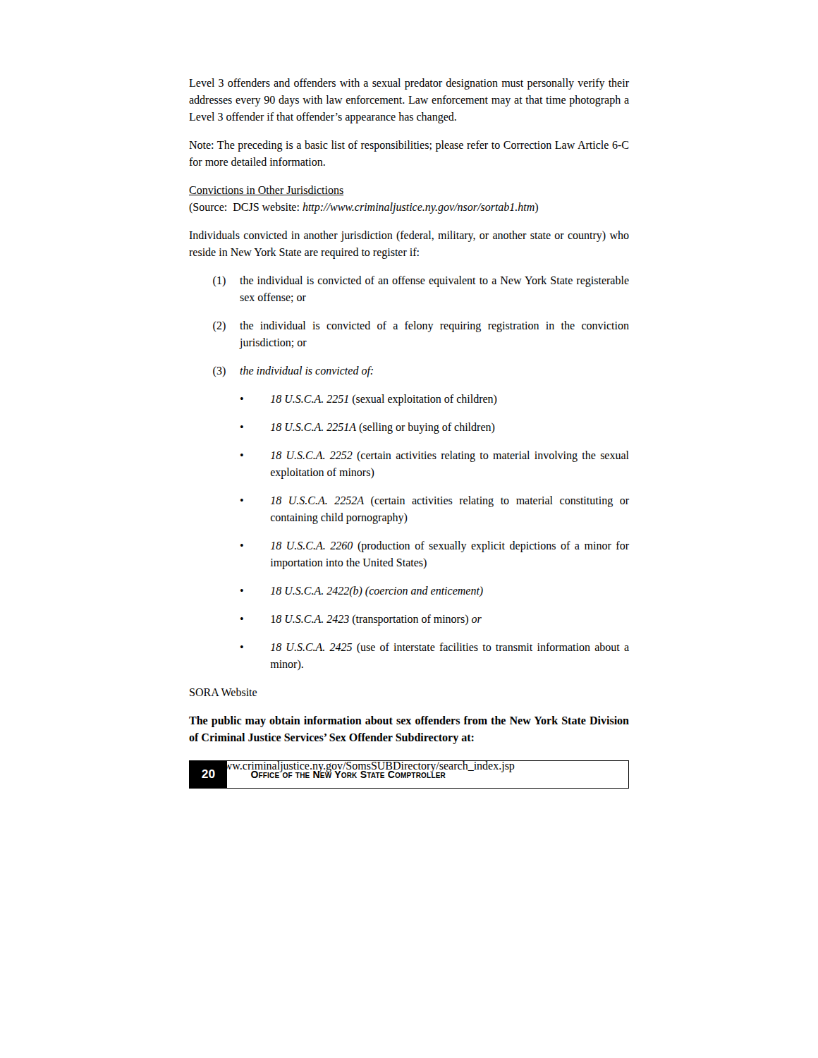Level 3 offenders and offenders with a sexual predator designation must personally verify their addresses every 90 days with law enforcement. Law enforcement may at that time photograph a Level 3 offender if that offender’s appearance has changed.
Note: The preceding is a basic list of responsibilities; please refer to Correction Law Article 6-C for more detailed information.
Convictions in Other Jurisdictions
(Source: DCJS website: http://www.criminaljustice.ny.gov/nsor/sortab1.htm)
Individuals convicted in another jurisdiction (federal, military, or another state or country) who reside in New York State are required to register if:
(1) the individual is convicted of an offense equivalent to a New York State registerable sex offense; or
(2) the individual is convicted of a felony requiring registration in the conviction jurisdiction; or
(3) the individual is convicted of:
•18 U.S.C.A. 2251 (sexual exploitation of children)
•18 U.S.C.A. 2251A (selling or buying of children)
•18 U.S.C.A. 2252 (certain activities relating to material involving the sexual exploitation of minors)
•18 U.S.C.A. 2252A (certain activities relating to material constituting or containing child pornography)
•18 U.S.C.A. 2260 (production of sexually explicit depictions of a minor for importation into the United States)
•18 U.S.C.A. 2422(b) (coercion and enticement)
•18 U.S.C.A. 2423 (transportation of minors) or
•18 U.S.C.A. 2425 (use of interstate facilities to transmit information about a minor).
SORA Website
The public may obtain information about sex offenders from the New York State Division of Criminal Justice Services’ Sex Offender Subdirectory at:
http://www.criminaljustice.ny.gov/SomsSUBDirectory/search_index.jsp
20
Office of the New York State Comptroller